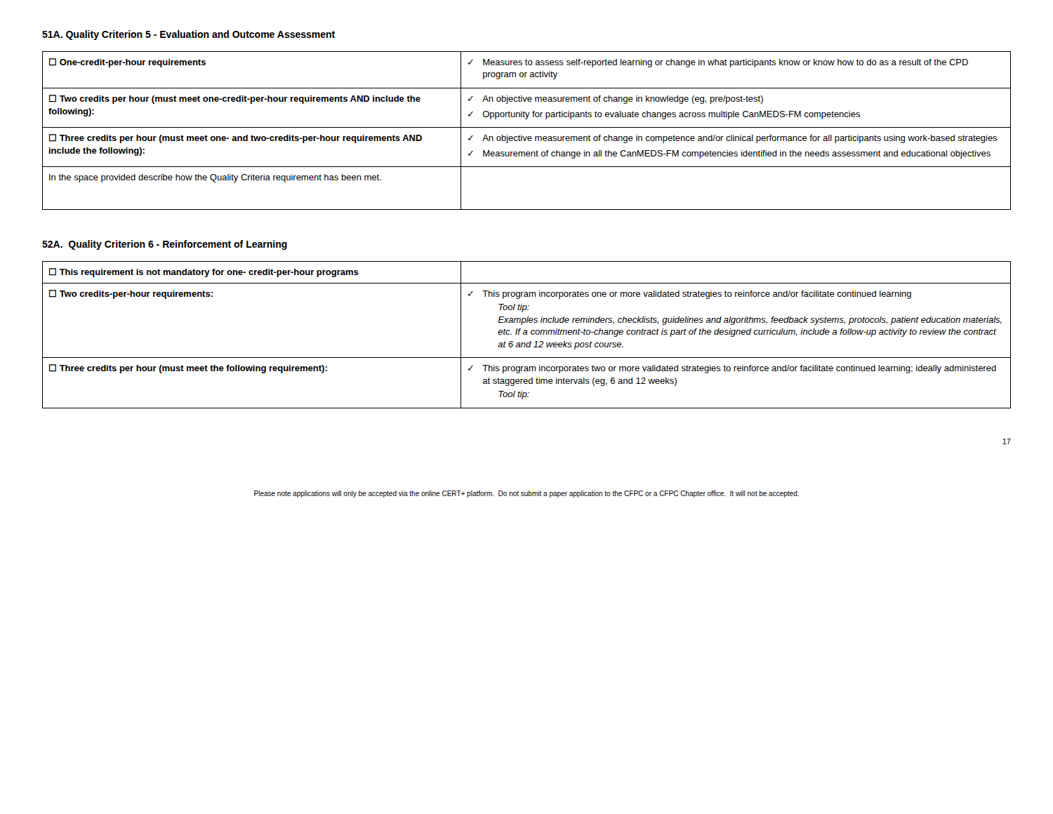51A. Quality Criterion 5 - Evaluation and Outcome Assessment
| One-credit-per-hour requirements | Measures to assess self-reported learning or change in what participants know or know how to do as a result of the CPD program or activity |
| Two credits per hour (must meet one-credit-per-hour requirements AND include the following): | An objective measurement of change in knowledge (eg, pre/post-test) Opportunity for participants to evaluate changes across multiple CanMEDS-FM competencies |
| Three credits per hour (must meet one- and two-credits-per-hour requirements AND include the following): | An objective measurement of change in competence and/or clinical performance for all participants using work-based strategies Measurement of change in all the CanMEDS-FM competencies identified in the needs assessment and educational objectives |
| In the space provided describe how the Quality Criteria requirement has been met. | |
52A. Quality Criterion 6 - Reinforcement of Learning
| This requirement is not mandatory for one- credit-per-hour programs | |
| Two credits-per-hour requirements: | This program incorporates one or more validated strategies to reinforce and/or facilitate continued learning Tool tip: Examples include reminders, checklists, guidelines and algorithms, feedback systems, protocols, patient education materials, etc. If a commitment-to-change contract is part of the designed curriculum, include a follow-up activity to review the contract at 6 and 12 weeks post course. |
| Three credits per hour (must meet the following requirement): | This program incorporates two or more validated strategies to reinforce and/or facilitate continued learning; ideally administered at staggered time intervals (eg, 6 and 12 weeks) Tool tip: |
17
Please note applications will only be accepted via the online CERT+ platform. Do not submit a paper application to the CFPC or a CFPC Chapter office. It will not be accepted.